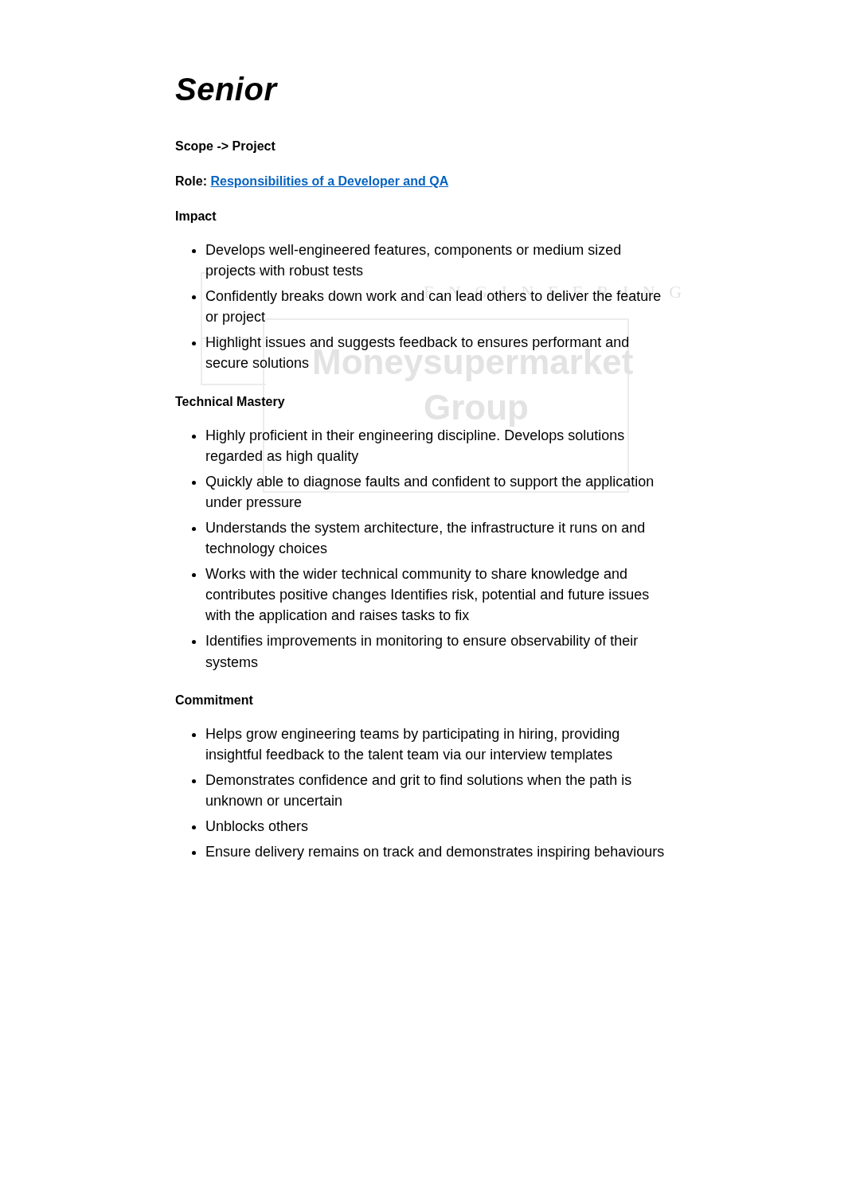E N G I N E E R I N G
Moneysupermarket
Group
Senior
Scope -> Project
Role: Responsibilities of a Developer and QA
Impact
Develops well-engineered features, components or medium sized projects with robust tests
Confidently breaks down work and can lead others to deliver the feature or project
Highlight issues and suggests feedback to ensures performant and secure solutions
Technical Mastery
Highly proficient in their engineering discipline. Develops solutions regarded as high quality
Quickly able to diagnose faults and confident to support the application under pressure
Understands the system architecture, the infrastructure it runs on and technology choices
Works with the wider technical community to share knowledge and contributes positive changes Identifies risk, potential and future issues with the application and raises tasks to fix
Identifies improvements in monitoring to ensure observability of their systems
Commitment
Helps grow engineering teams by participating in hiring, providing insightful feedback to the talent team via our interview templates
Demonstrates confidence and grit to find solutions when the path is unknown or uncertain
Unblocks others
Ensure delivery remains on track and demonstrates inspiring behaviours